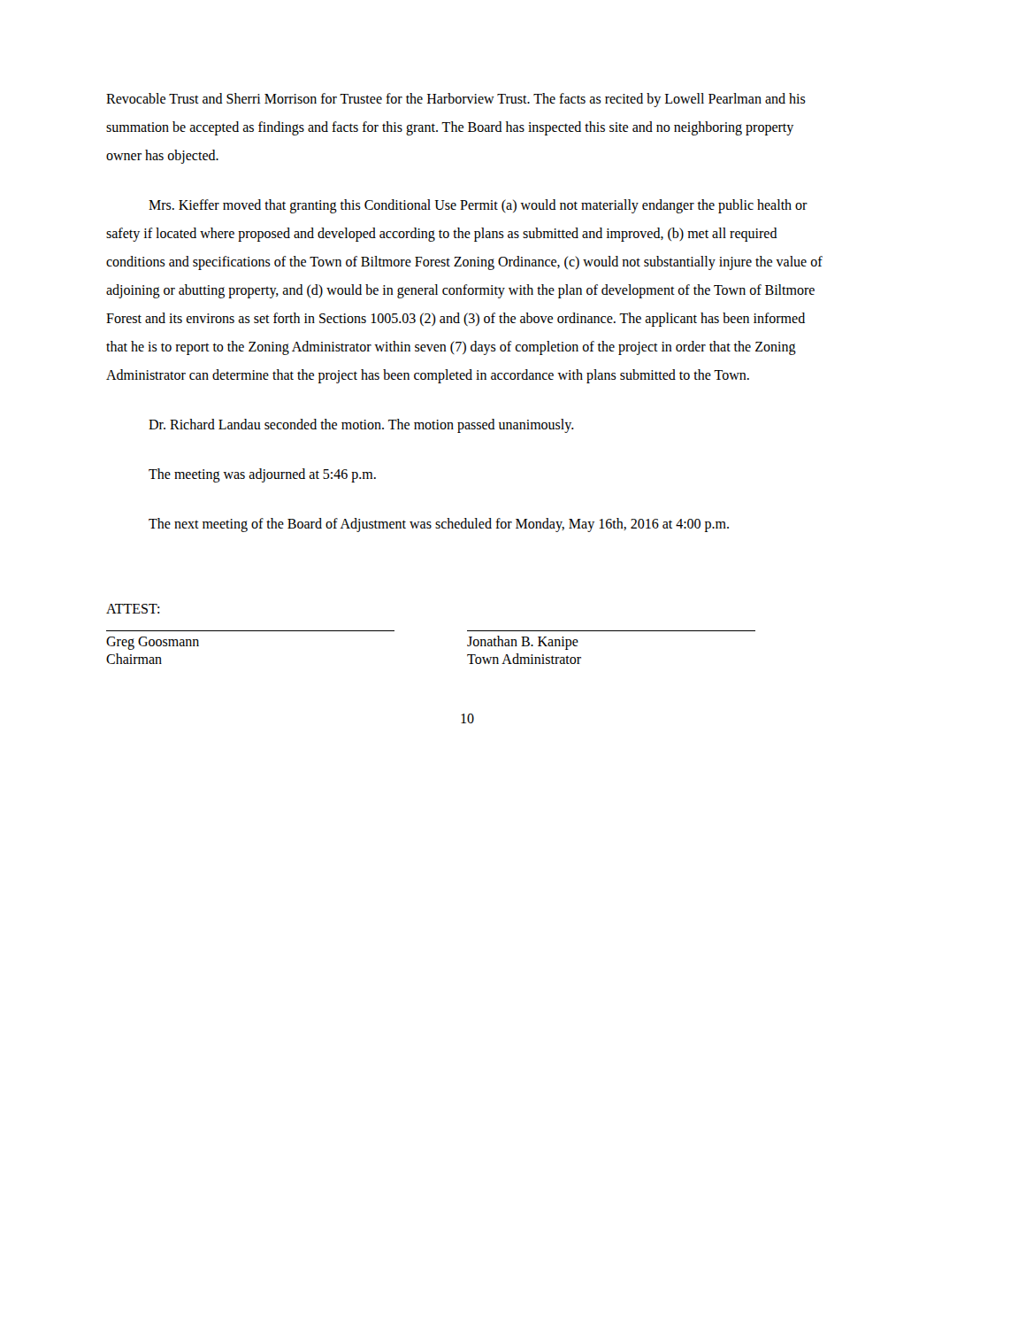Revocable Trust and Sherri Morrison for Trustee for the Harborview Trust. The facts as recited by Lowell Pearlman and his summation be accepted as findings and facts for this grant. The Board has inspected this site and no neighboring property owner has objected.
Mrs. Kieffer moved that granting this Conditional Use Permit (a) would not materially endanger the public health or safety if located where proposed and developed according to the plans as submitted and improved, (b) met all required conditions and specifications of the Town of Biltmore Forest Zoning Ordinance, (c) would not substantially injure the value of adjoining or abutting property, and (d) would be in general conformity with the plan of development of the Town of Biltmore Forest and its environs as set forth in Sections 1005.03 (2) and (3) of the above ordinance. The applicant has been informed that he is to report to the Zoning Administrator within seven (7) days of completion of the project in order that the Zoning Administrator can determine that the project has been completed in accordance with plans submitted to the Town.
Dr. Richard Landau seconded the motion. The motion passed unanimously.
The meeting was adjourned at 5:46 p.m.
The next meeting of the Board of Adjustment was scheduled for Monday, May 16th, 2016 at 4:00 p.m.
ATTEST:
| Greg Goosmann Chairman | Jonathan B. Kanipe Town Administrator |
10